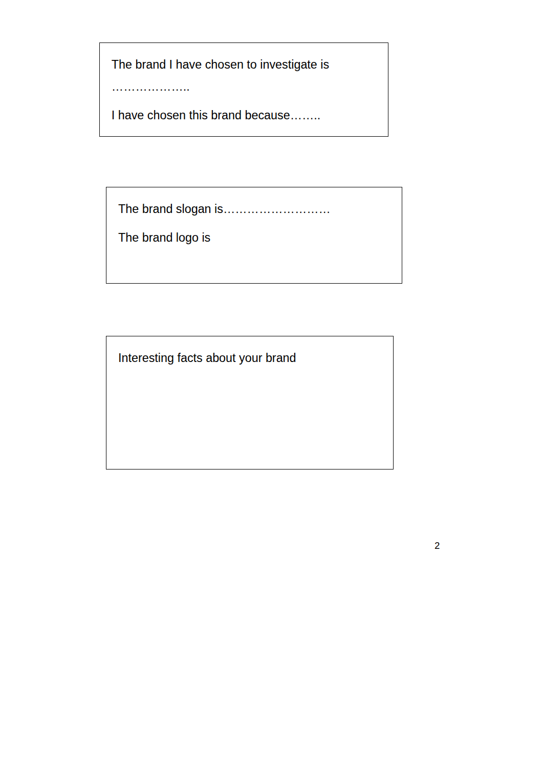The brand I have chosen to investigate is ………………..
I have chosen this brand because……..
The brand slogan is………………………
The brand logo is
Interesting facts about your brand
2